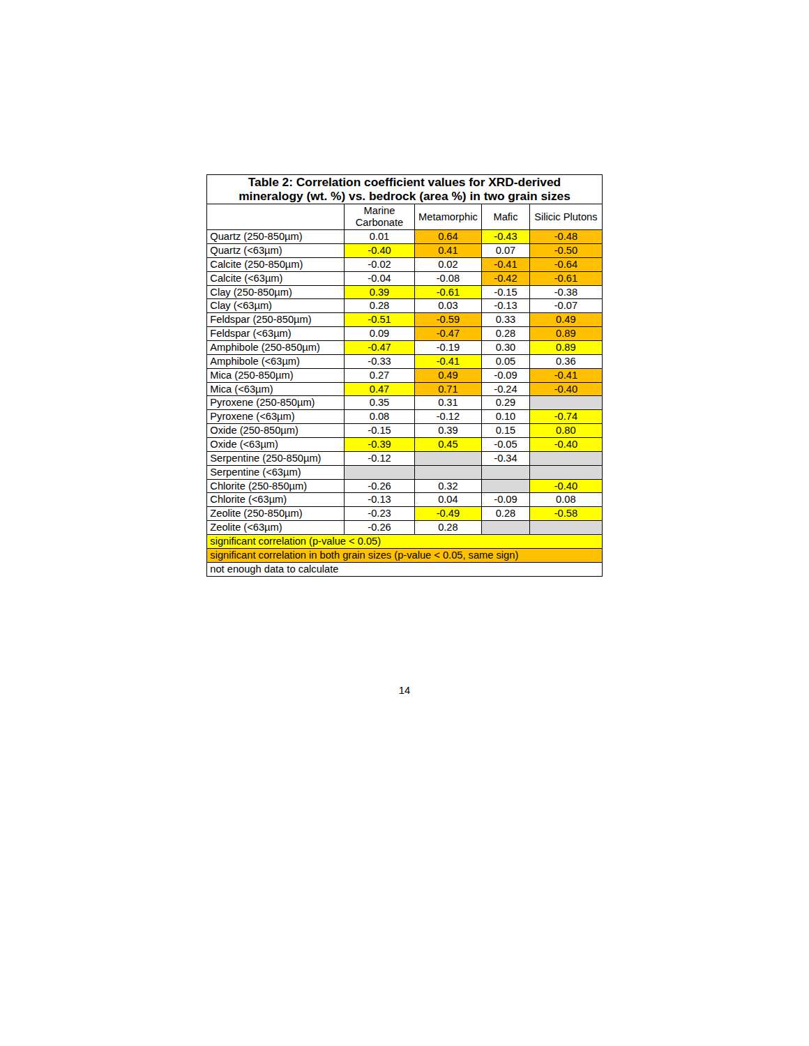| Table 2: Correlation coefficient values for XRD-derived mineralogy (wt. %) vs. bedrock (area %) in two grain sizes |
| | Marine Carbonate | Metamorphic | Mafic | Silicic Plutons |
| Quartz (250-850µm) | 0.01 | 0.64 | -0.43 | -0.48 |
| Quartz (<63µm) | -0.40 | 0.41 | 0.07 | -0.50 |
| Calcite (250-850µm) | -0.02 | 0.02 | -0.41 | -0.64 |
| Calcite (<63µm) | -0.04 | -0.08 | -0.42 | -0.61 |
| Clay (250-850µm) | 0.39 | -0.61 | -0.15 | -0.38 |
| Clay (<63µm) | 0.28 | 0.03 | -0.13 | -0.07 |
| Feldspar (250-850µm) | -0.51 | -0.59 | 0.33 | 0.49 |
| Feldspar (<63µm) | 0.09 | -0.47 | 0.28 | 0.89 |
| Amphibole (250-850µm) | -0.47 | -0.19 | 0.30 | 0.89 |
| Amphibole (<63µm) | -0.33 | -0.41 | 0.05 | 0.36 |
| Mica (250-850µm) | 0.27 | 0.49 | -0.09 | -0.41 |
| Mica (<63µm) | 0.47 | 0.71 | -0.24 | -0.40 |
| Pyroxene (250-850µm) | 0.35 | 0.31 | 0.29 | |
| Pyroxene (<63µm) | 0.08 | -0.12 | 0.10 | -0.74 |
| Oxide (250-850µm) | -0.15 | 0.39 | 0.15 | 0.80 |
| Oxide (<63µm) | -0.39 | 0.45 | -0.05 | -0.40 |
| Serpentine (250-850µm) | -0.12 | | -0.34 | |
| Serpentine (<63µm) | | | | |
| Chlorite (250-850µm) | -0.26 | 0.32 | | -0.40 |
| Chlorite (<63µm) | -0.13 | 0.04 | -0.09 | 0.08 |
| Zeolite (250-850µm) | -0.23 | -0.49 | 0.28 | -0.58 |
| Zeolite (<63µm) | -0.26 | 0.28 | | |
| significant correlation (p-value < 0.05) |
| significant correlation in both grain sizes (p-value < 0.05, same sign) |
| not enough data to calculate |
14